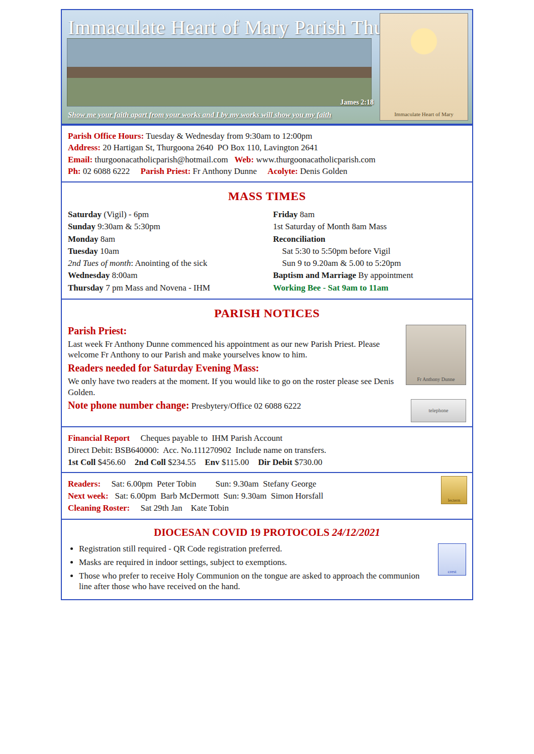Immaculate Heart of Mary Parish Thurgoona
Immaculate Heart of Mary
James 2:18
Show me your faith apart from your works and I by my works will show you my faith
Parish Office Hours: Tuesday & Wednesday from 9:30am to 12:00pm
Address: 20 Hartigan St, Thurgoona 2640 PO Box 110, Lavington 2641
Email: thurgoonacatholicparish@hotmail.com Web: www.thurgoonacatholicparish.com
Ph: 02 6088 6222 Parish Priest: Fr Anthony Dunne Acolyte: Denis Golden
MASS TIMES
Saturday (Vigil) - 6pm
Sunday 9:30am & 5:30pm
Monday 8am
Tuesday 10am
2nd Tues of month: Anointing of the sick
Wednesday 8:00am
Thursday 7 pm Mass and Novena - IHM
Friday 8am
1st Saturday of Month 8am Mass
Reconciliation
Sat 5:30 to 5:50pm before Vigil
Sun 9 to 9.20am & 5.00 to 5:20pm
Baptism and Marriage By appointment
Working Bee - Sat 9am to 11am
PARISH NOTICES
Fr Anthony Dunne
Parish Priest:
Last week Fr Anthony Dunne commenced his appointment as our new Parish Priest. Please welcome Fr Anthony to our Parish and make yourselves know to him.
Readers needed for Saturday Evening Mass:
We only have two readers at the moment. If you would like to go on the roster please see Denis Golden.
telephone
Note phone number change:
Presbytery/Office 02 6088 6222
Financial Report Cheques payable to IHM Parish Account
Direct Debit: BSB640000: Acc. No.111270902 Include name on transfers.
1st Coll $456.60 2nd Coll $234.55 Env $115.00 Dir Debit $730.00
lectern
Readers: Sat: 6.00pm Peter Tobin Sun: 9.30am Stefany George
Next week: Sat: 6.00pm Barb McDermott Sun: 9.30am Simon Horsfall
Cleaning Roster: Sat 29th Jan Kate Tobin
DIOCESAN COVID 19 PROTOCOLS 24/12/2021
crest
Registration still required - QR Code registration preferred.
Masks are required in indoor settings, subject to exemptions.
Those who prefer to receive Holy Communion on the tongue are asked to approach the communion line after those who have received on the hand.